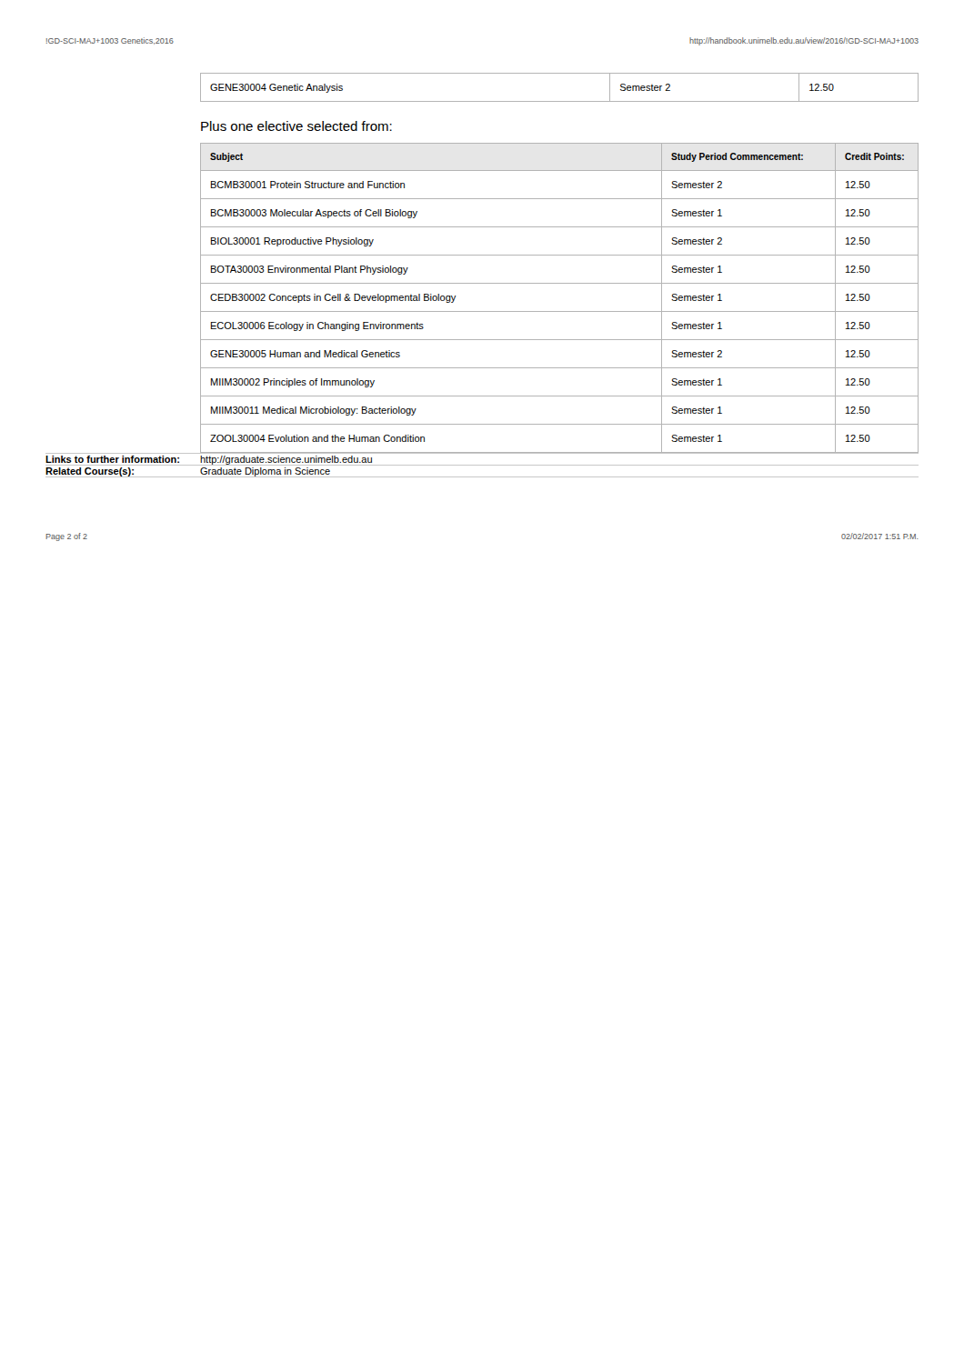!GD-SCI-MAJ+1003 Genetics,2016
http://handbook.unimelb.edu.au/view/2016/!GD-SCI-MAJ+1003
| | / GENE30004 Genetic Analysis / Semester 2 / 12.50 / Plus one elective selected from: / Subject / Study Period Commencement: / Credit Points: / / --- / --- / --- / / BCMB30001 Protein Structure and Function / Semester 2 / 12.50 / / BCMB30003 Molecular Aspects of Cell Biology / Semester 1 / 12.50 / / BIOL30001 Reproductive Physiology / Semester 2 / 12.50 / / BOTA30003 Environmental Plant Physiology / Semester 1 / 12.50 / / CEDB30002 Concepts in Cell & Developmental Biology / Semester 1 / 12.50 / / ECOL30006 Ecology in Changing Environments / Semester 1 / 12.50 / / GENE30005 Human and Medical Genetics / Semester 2 / 12.50 / / MIIM30002 Principles of Immunology / Semester 1 / 12.50 / / MIIM30011 Medical Microbiology: Bacteriology / Semester 1 / 12.50 / / ZOOL30004 Evolution and the Human Condition / Semester 1 / 12.50 / |
| Links to further information: | http://graduate.science.unimelb.edu.au |
| Related Course(s): | Graduate Diploma in Science |
Page 2 of 2
02/02/2017 1:51 P.M.